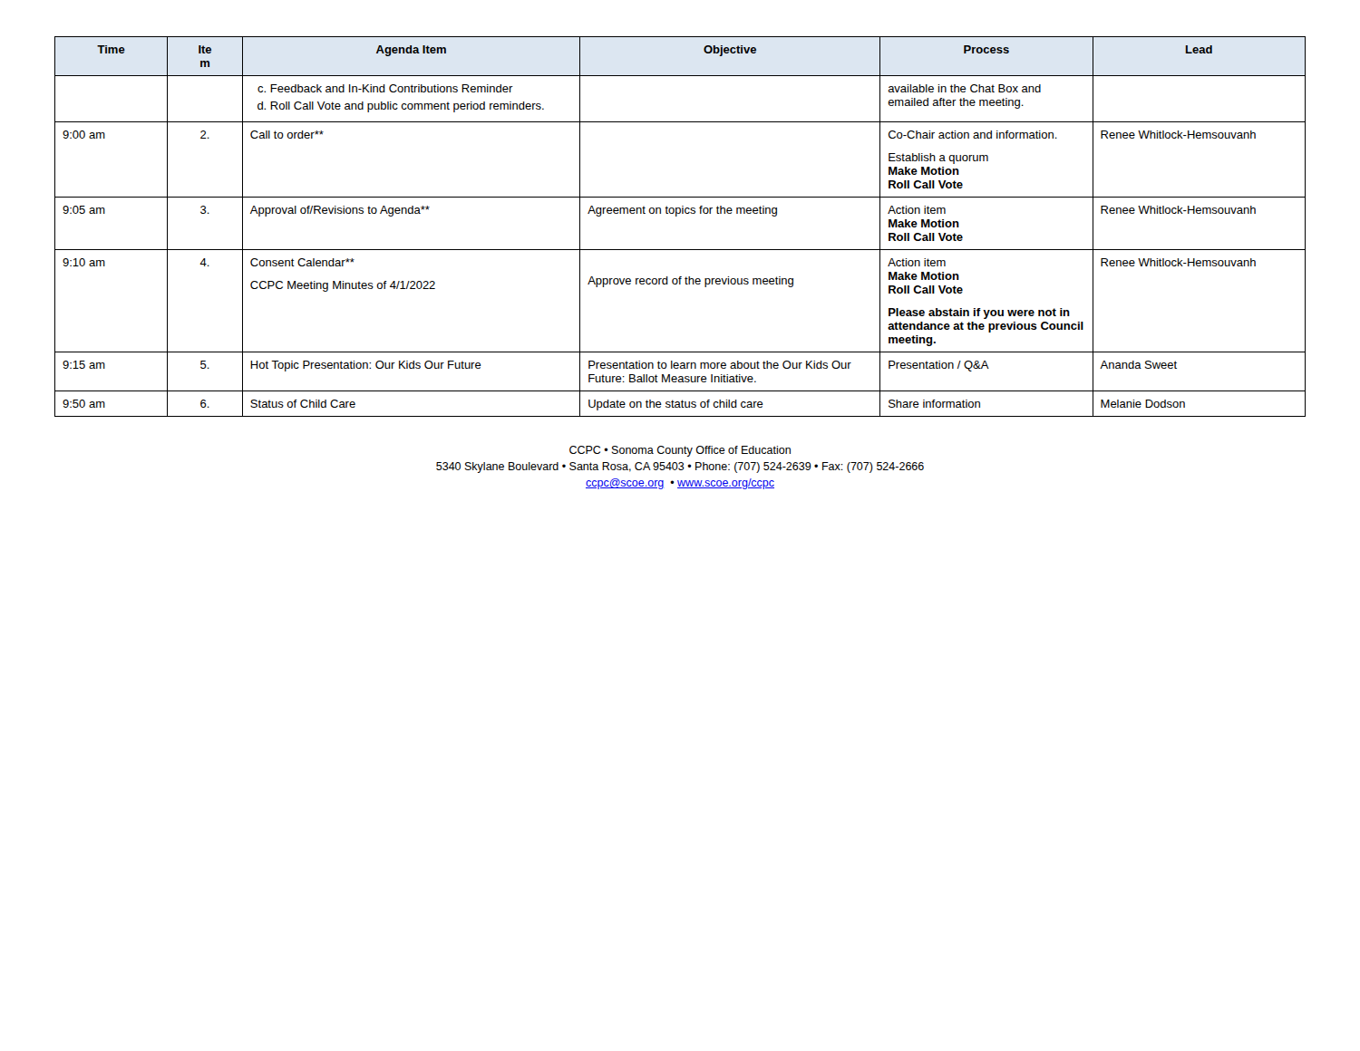| Time | Ite m | Agenda Item | Objective | Process | Lead |
| --- | --- | --- | --- | --- | --- |
| | | Feedback and In-Kind Contributions Reminder Roll Call Vote and public comment period reminders. | | available in the Chat Box and emailed after the meeting. | |
| 9:00 am | 2. | Call to order** | | Co-Chair action and information. Establish a quorum Make Motion Roll Call Vote | Renee Whitlock-Hemsouvanh |
| 9:05 am | 3. | Approval of/Revisions to Agenda** | Agreement on topics for the meeting | Action item Make Motion Roll Call Vote | Renee Whitlock-Hemsouvanh |
| 9:10 am | 4. | Consent Calendar** CCPC Meeting Minutes of 4/1/2022 | Approve record of the previous meeting | Action item Make Motion Roll Call Vote Please abstain if you were not in attendance at the previous Council meeting. | Renee Whitlock-Hemsouvanh |
| 9:15 am | 5. | Hot Topic Presentation: Our Kids Our Future | Presentation to learn more about the Our Kids Our Future: Ballot Measure Initiative. | Presentation / Q&A | Ananda Sweet |
| 9:50 am | 6. | Status of Child Care | Update on the status of child care | Share information | Melanie Dodson |
CCPC • Sonoma County Office of Education
5340 Skylane Boulevard • Santa Rosa, CA 95403 • Phone: (707) 524-2639 • Fax: (707) 524-2666
ccpc@scoe.org • www.scoe.org/ccpc